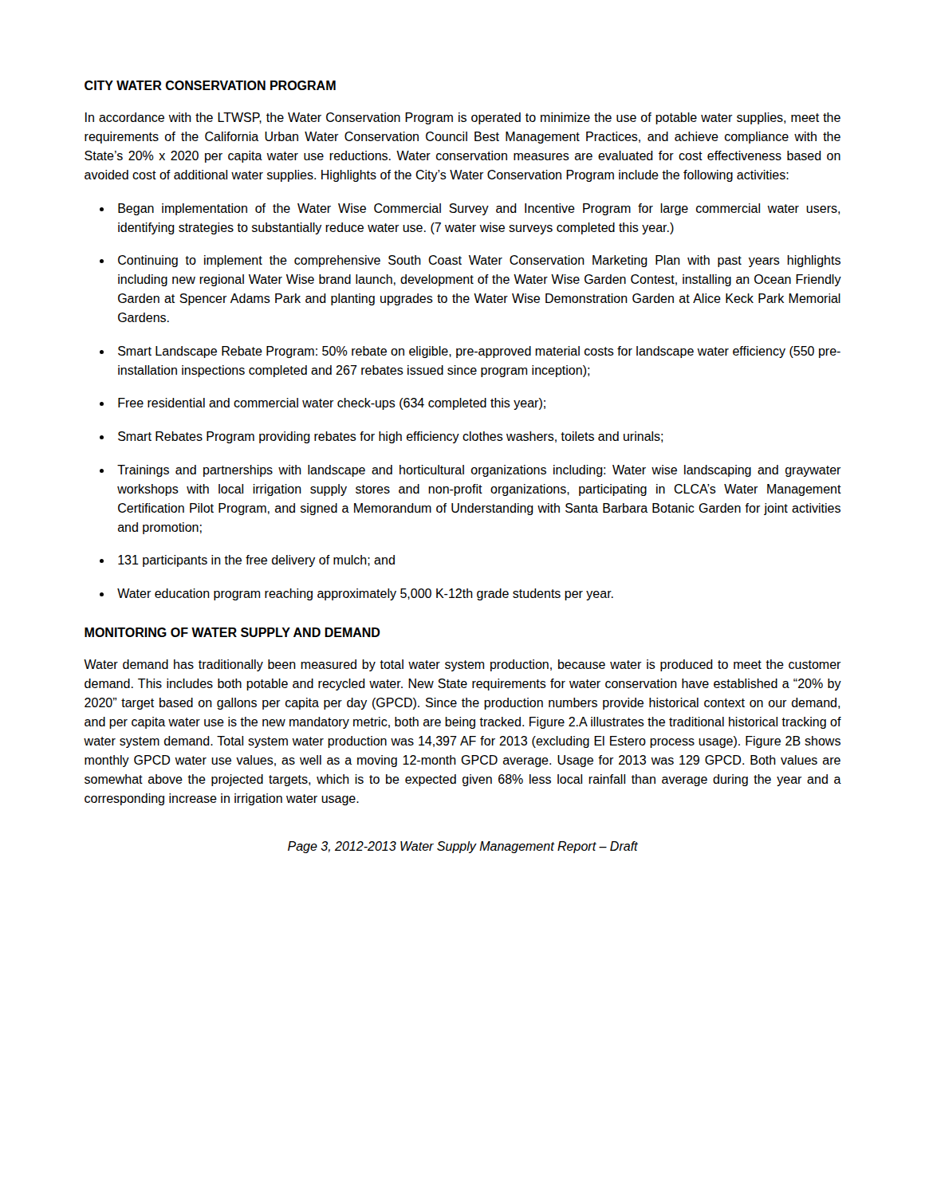City Water Conservation Program
In accordance with the LTWSP, the Water Conservation Program is operated to minimize the use of potable water supplies, meet the requirements of the California Urban Water Conservation Council Best Management Practices, and achieve compliance with the State’s 20% x 2020 per capita water use reductions. Water conservation measures are evaluated for cost effectiveness based on avoided cost of additional water supplies. Highlights of the City’s Water Conservation Program include the following activities:
Began implementation of the Water Wise Commercial Survey and Incentive Program for large commercial water users, identifying strategies to substantially reduce water use. (7 water wise surveys completed this year.)
Continuing to implement the comprehensive South Coast Water Conservation Marketing Plan with past years highlights including new regional Water Wise brand launch, development of the Water Wise Garden Contest, installing an Ocean Friendly Garden at Spencer Adams Park and planting upgrades to the Water Wise Demonstration Garden at Alice Keck Park Memorial Gardens.
Smart Landscape Rebate Program: 50% rebate on eligible, pre-approved material costs for landscape water efficiency (550 pre-installation inspections completed and 267 rebates issued since program inception);
Free residential and commercial water check-ups (634 completed this year);
Smart Rebates Program providing rebates for high efficiency clothes washers, toilets and urinals;
Trainings and partnerships with landscape and horticultural organizations including: Water wise landscaping and graywater workshops with local irrigation supply stores and non-profit organizations, participating in CLCA’s Water Management Certification Pilot Program, and signed a Memorandum of Understanding with Santa Barbara Botanic Garden for joint activities and promotion;
131 participants in the free delivery of mulch; and
Water education program reaching approximately 5,000 K-12th grade students per year.
Monitoring of Water Supply and Demand
Water demand has traditionally been measured by total water system production, because water is produced to meet the customer demand. This includes both potable and recycled water. New State requirements for water conservation have established a “20% by 2020” target based on gallons per capita per day (GPCD). Since the production numbers provide historical context on our demand, and per capita water use is the new mandatory metric, both are being tracked. Figure 2.A illustrates the traditional historical tracking of water system demand. Total system water production was 14,397 AF for 2013 (excluding El Estero process usage). Figure 2B shows monthly GPCD water use values, as well as a moving 12-month GPCD average. Usage for 2013 was 129 GPCD. Both values are somewhat above the projected targets, which is to be expected given 68% less local rainfall than average during the year and a corresponding increase in irrigation water usage.
Page 3, 2012-2013 Water Supply Management Report – Draft